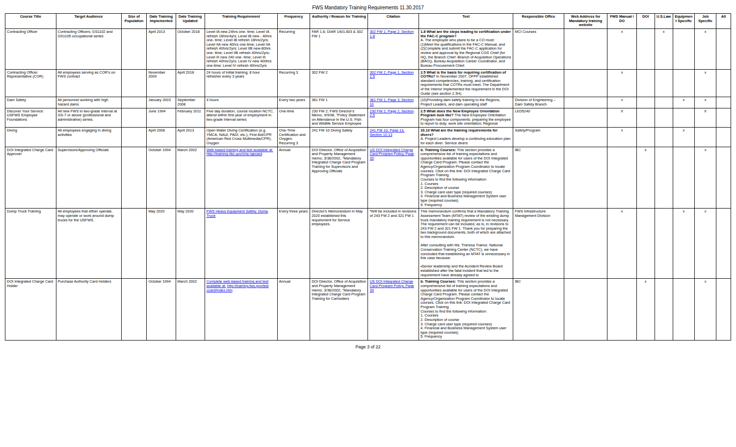FWS Mandatory Training Requirements 11.30.2017
| Course Title | Target Audience | Size of Population | Date Training Implemented | Date Training Updated | Training Requirement | Frequency | Authority / Reason for Training | Citation | Text | Responsible Office | Web Address for Mandatory training website | FWS Manual / DO | DOI | U.S.Law | Equipment Specific | Job Specific | All |
| --- | --- | --- | --- | --- | --- | --- | --- | --- | --- | --- | --- | --- | --- | --- | --- | --- | --- |
| Contracting Officer | Contracting Officers; GS1102 and GS1105 occupational series | | April 2013 | October 2018 | Level IA new-24hrs one- time; Level IA refresh 16hrs/4yrs; Level IB new - 40hrs one- time; Level IB refresh 16hrs/2yrs; Level IIA new 40hrs one-time; Level IIA refresh 40hrs/2yrs; Level IIB new-80hrs one- time; Level IIB refresh 40hrs/2yrs; Level III new 240 one- time; Level III refresh 40hrs/2yrs; Level IV new 400hrs one-time; Level IV refresh 40hrs/2yrs | Recurring | FAR 1.6; DIAR 1401.603 & 302 FW 1 | 302 FW 1, Page 2, Section 1.8 | 1.8 What are the steps leading to certification under the FAC-C program? A. The employee who plans to be a CO must: (1)Meet the qualifications in the FAC-C Manual, and (2)Complete and submit the FAC-C application for review and approval by the Regional CGS Chief (for HQ, the Branch Chief -Branch of Acquisition Operations (BAO)), Bureau Acquisition Career Coordinator, and Bureau Procurement Chief. | MCI Courses | | x | | x | | x | |
| Contracting Officer Representative (COR) | All employees serving as COR's on FWS contract | | November 2009 | April 2018 | 24 hours of initial training; 8 hour refresher every 3 years | Recurring 3 | 302 FW 2 | 302 FW 2, Page 1, Section 2.5 | 2.5 What is the basis for requiring certification of COTRs? In November 2007, OFPP established standard competencies, training, and certification requirements that COTRs must meet. The Department of the Interior implemented the requirement in the DOI Guide (see section 2.3H). | | | x | | | | x | |
| Dam Safety | All personnel working with high hazard dams | | January 2003 | September 2008 | 4 hours | Every two years | 361 FW 1 | 361 FW 1, Page 3, Section 10 | (10)Providing dam safety training to the Regions, Project Leaders, and dam operating staff | Division of Engineering – Dam Safety Branch | | x | | | x | x | |
| Discover Your Service: USFWS Employee Foundations | All new FWS in two-grade interval at GS-7 or above (professional and administrative) series. | | June 1994 | February 2011 | Five day duration, course location NCTC, attend within first year of employment in two-grade interval series | One-time | 230 FW 2; FWS Director's Memo, 9/9/98, "Policy Statement on Attendance in the U.S. Fish and Wildlife Service Employee | 230 FW 2, Page 2, Section 2.5 | 2.5 What does the New Employee Orientation Program look like? The New Employee Orientation Program has four components: preparing the employee to report to duty; work site orientation; Regional | LED5240 | | X | | | | X | |
| Diving | All employees engaging in diving activities | | April 2006 | April 2013 | Open Water Diving Certification (e.g. YMCA, NAUI, PADI, etc.); First Aid/CPR (American Red Cross Multimedia/CPR); Oxygen | One-Time Certification and Oxygen; Recurring 3 | 241 FW 10 Diving Safety | 241 FW 10, Page 13, Section 10.13 | 10.13 What are the training requirements for divers? A. Project Leaders develop a continuing education plan for each diver. Service divers | Safety/Program | | x | | | x | | |
| DOI Integrated Charge Card Approver | Supervisors/Approving Officials | | October 1994 | March 2002 | Web-based training and test available at: http://training.nbc.gov/cha rgecard | Annual | DOI Director, Office of Acquisition and Property Management memo, 3/36/2002, "Mandatory Integrated Charge Card Program Training for Supervisors and Approving Officials | US DOI Integrated Charge Card Program Policy, Page 33 | b. Training Courses: This section provides a comprehensive list of training expectations and opportunities available for users of the DOI Integrated Charge Card Program. Please contact the Agency/Organization Program Coordinator to locate courses. Click on this link: DOI Integrated Charge Card Program Training Courses to find the following information: 1. Courses 2. Description of course 3. Charge card user type (required courses) 4. Financial and Business Management System user type (required courses) 5. Frequency | IBC | | | x | | | x | |
| Dump Truck Training | All employees that either operate, may operate or work around dump trucks for the USFWS. | | May 2020 | May 2020 | FWS Heavy Equipment Safety: Dump Truck | Every three years | Director's Memorandum in May 2020 established this requirement for Service employees. | *Will be included in revisions of 243 FW 2 and 321 FW 1 | This memorandum confirms that a Mandatory Training Assessment Team (MTAT) review of the existing dump truck mandatory training requirement is not necessary. The requirement can be included, as is, in revisions to 243 FW 2 and 321 FW 1. Thank you for preparing the two background documents, both of which are attached to this memorandum. After consulting with Ms. Theresa Trainor, National Conservation Training Center (NCTC), we have concluded that establishing an MTAT is unnecessary in this case because: •Senior leadership and the Accident Review Board established after the fatal incident that led to the requirement have already agreed to | FWS Infrastructure Management Division | | x | | | x | x | |
| DOI Integrated Charge Card Holder | Purchase Authority Card Holders | | October 1994 | March 2002 | Complete web-based training and test available at: http://training.fws.gov/led/ ccard/index.htm | Annual | DOI Director, Office of Acquisition and Property Management memo, 3/36/2002, "Mandatory Integrated Charge Card Program Training for Carholders | US DOI Integrated Charge Card Program Policy, Page 33 | b. Training Courses: This section provides a comprehensive list of training expectations and opportunities available for users of the DOI Integrated Charge Card Program. Please contact the Agency/Organization Program Coordinator to locate courses. Click on this link: DOI Integrated Charge Card Program Training Courses to find the following information: 1. Courses 2. Description of course 3. Charge card user type (required courses) 4. Financial and Business Management System user type (required courses) 5. Frequency | IBC | | | x | | | x | |
Page 3 of 22